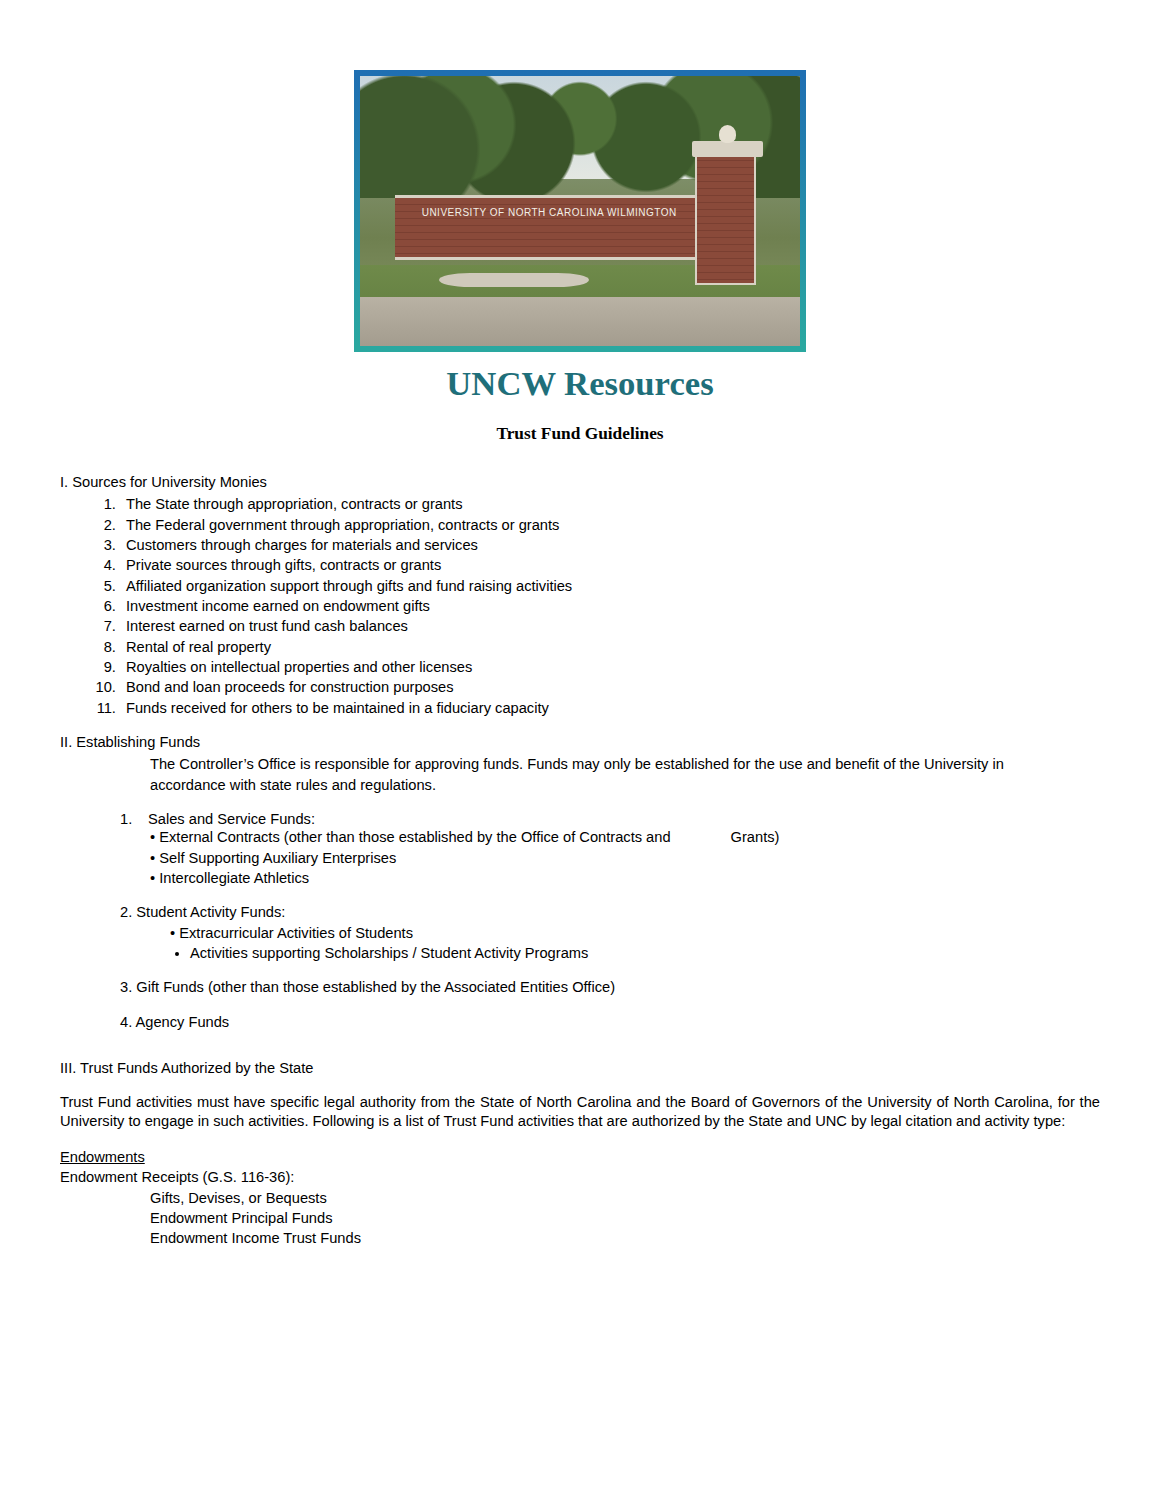UNIVERSITY OF NORTH CAROLINA WILMINGTON
UNCW Resources
Trust Fund Guidelines
I. Sources for University Monies
The State through appropriation, contracts or grants
The Federal government through appropriation, contracts or grants
Customers through charges for materials and services
Private sources through gifts, contracts or grants
Affiliated organization support through gifts and fund raising activities
Investment income earned on endowment gifts
Interest earned on trust fund cash balances
Rental of real property
Royalties on intellectual properties and other licenses
Bond and loan proceeds for construction purposes
Funds received for others to be maintained in a fiduciary capacity
II. Establishing Funds
The Controller’s Office is responsible for approving funds. Funds may only be established for the use and benefit of the University in
accordance with state rules and regulations.
1. Sales and Service Funds:
• External Contracts (other than those established by the Office of Contracts and Grants)
• Self Supporting Auxiliary Enterprises
• Intercollegiate Athletics
2. Student Activity Funds:
• Extracurricular Activities of Students
Activities supporting Scholarships / Student Activity Programs
3. Gift Funds (other than those established by the Associated Entities Office)
4. Agency Funds
III. Trust Funds Authorized by the State
Trust Fund activities must have specific legal authority from the State of North Carolina and the Board of Governors of the University of North Carolina, for the University to engage in such activities. Following is a list of Trust Fund activities that are authorized by the State and UNC by legal citation and activity type:
Endowments
Endowment Receipts (G.S. 116-36):
Gifts, Devises, or Bequests
Endowment Principal Funds
Endowment Income Trust Funds